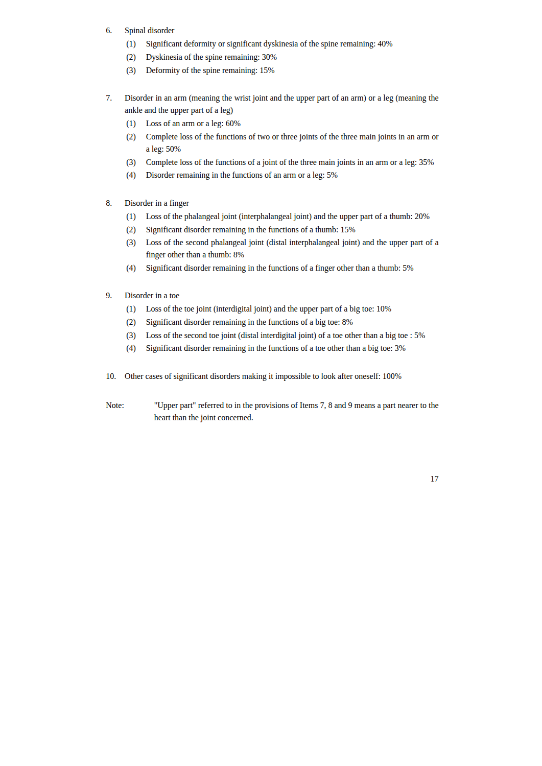Spinal disorder
Significant deformity or significant dyskinesia of the spine remaining: 40%
Dyskinesia of the spine remaining: 30%
Deformity of the spine remaining: 15%
Disorder in an arm (meaning the wrist joint and the upper part of an arm) or a leg (meaning the ankle and the upper part of a leg)
Loss of an arm or a leg: 60%
Complete loss of the functions of two or three joints of the three main joints in an arm or a leg: 50%
Complete loss of the functions of a joint of the three main joints in an arm or a leg: 35%
Disorder remaining in the functions of an arm or a leg: 5%
Disorder in a finger
Loss of the phalangeal joint (interphalangeal joint) and the upper part of a thumb: 20%
Significant disorder remaining in the functions of a thumb: 15%
Loss of the second phalangeal joint (distal interphalangeal joint) and the upper part of a finger other than a thumb: 8%
Significant disorder remaining in the functions of a finger other than a thumb: 5%
Disorder in a toe
Loss of the toe joint (interdigital joint) and the upper part of a big toe: 10%
Significant disorder remaining in the functions of a big toe: 8%
Loss of the second toe joint (distal interdigital joint) of a toe other than a big toe : 5%
Significant disorder remaining in the functions of a toe other than a big toe: 3%
Other cases of significant disorders making it impossible to look after oneself: 100%
Note: "Upper part" referred to in the provisions of Items 7, 8 and 9 means a part nearer to the heart than the joint concerned.
17